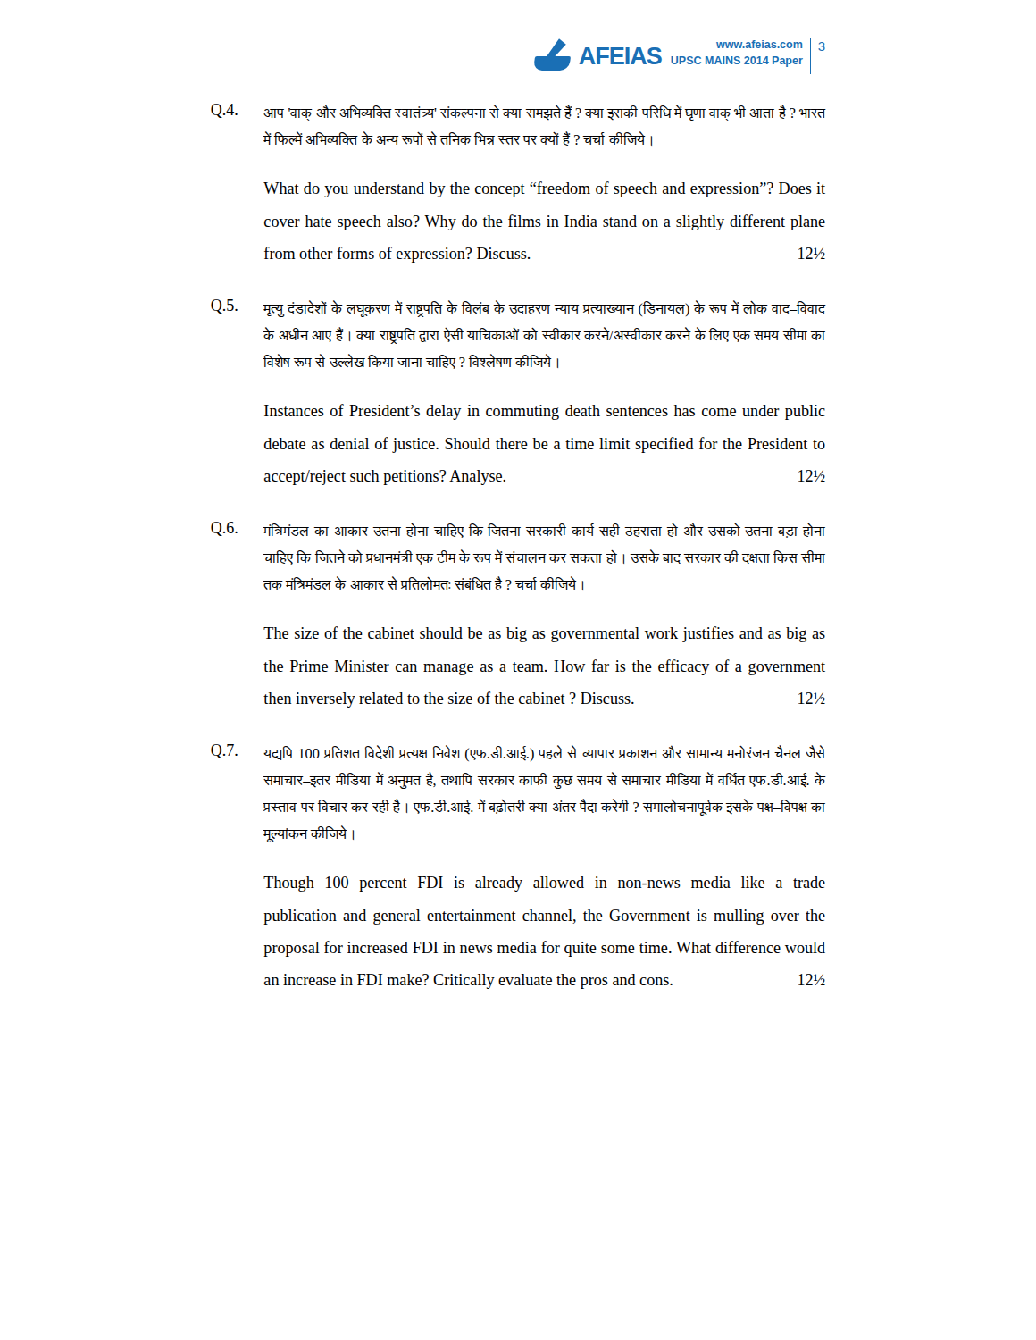AFEIAS
www.afeias.com
UPSC MAINS 2014 Paper
3
Q.4.
आप 'वाक् और अभिव्यक्ति स्वातंत्र्य' संकल्पना से क्या समझते हैं ? क्या इसकी परिधि में घृणा वाक् भी आता है ? भारत में फिल्में अभिव्यक्ति के अन्य रूपों से तनिक भिन्न स्तर पर क्यों हैं ? चर्चा कीजिये।
What do you understand by the concept “freedom of speech and expression”? Does it cover hate speech also? Why do the films in India stand on a slightly different plane from other forms of expression? Discuss. 12½
Q.5.
मृत्यु दंडादेशों के लघूकरण में राष्ट्रपति के विलंब के उदाहरण न्याय प्रत्याख्यान (डिनायल) के रूप में लोक वाद–विवाद के अधीन आए हैं। क्या राष्ट्रपति द्वारा ऐसी याचिकाओं को स्वीकार करने/अस्वीकार करने के लिए एक समय सीमा का विशेष रूप से उल्लेख किया जाना चाहिए ? विश्लेषण कीजिये।
Instances of President’s delay in commuting death sentences has come under public debate as denial of justice. Should there be a time limit specified for the President to accept/reject such petitions? Analyse. 12½
Q.6.
मंत्रिमंडल का आकार उतना होना चाहिए कि जितना सरकारी कार्य सही ठहराता हो और उसको उतना बड़ा होना चाहिए कि जितने को प्रधानमंत्री एक टीम के रूप में संचालन कर सकता हो। उसके बाद सरकार की दक्षता किस सीमा तक मंत्रिमंडल के आकार से प्रतिलोमतः संबंधित है ? चर्चा कीजिये।
The size of the cabinet should be as big as governmental work justifies and as big as the Prime Minister can manage as a team. How far is the efficacy of a government then inversely related to the size of the cabinet ? Discuss. 12½
Q.7.
यद्यपि 100 प्रतिशत विदेशी प्रत्यक्ष निवेश (एफ.डी.आई.) पहले से व्यापार प्रकाशन और सामान्य मनोरंजन चैनल जैसे समाचार–इतर मीडिया में अनुमत है, तथापि सरकार काफी कुछ समय से समाचार मीडिया में वर्धित एफ.डी.आई. के प्रस्ताव पर विचार कर रही है। एफ.डी.आई. में बढ़ोतरी क्या अंतर पैदा करेगी ? समालोचनापूर्वक इसके पक्ष–विपक्ष का मूल्यांकन कीजिये।
Though 100 percent FDI is already allowed in non-news media like a trade publication and general entertainment channel, the Government is mulling over the proposal for increased FDI in news media for quite some time. What difference would an increase in FDI make? Critically evaluate the pros and cons. 12½